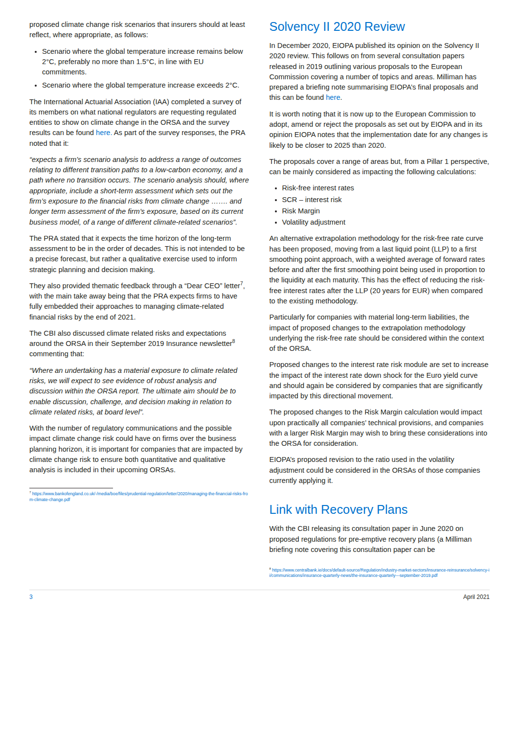proposed climate change risk scenarios that insurers should at least reflect, where appropriate, as follows:
Scenario where the global temperature increase remains below 2°C, preferably no more than 1.5°C, in line with EU commitments.
Scenario where the global temperature increase exceeds 2°C.
The International Actuarial Association (IAA) completed a survey of its members on what national regulators are requesting regulated entities to show on climate change in the ORSA and the survey results can be found here. As part of the survey responses, the PRA noted that it:
“expects a firm’s scenario analysis to address a range of outcomes relating to different transition paths to a low-carbon economy, and a path where no transition occurs. The scenario analysis should, where appropriate, include a short-term assessment which sets out the firm’s exposure to the financial risks from climate change ……. and longer term assessment of the firm’s exposure, based on its current business model, of a range of different climate-related scenarios”.
The PRA stated that it expects the time horizon of the long-term assessment to be in the order of decades. This is not intended to be a precise forecast, but rather a qualitative exercise used to inform strategic planning and decision making.
They also provided thematic feedback through a “Dear CEO” letter7, with the main take away being that the PRA expects firms to have fully embedded their approaches to managing climate-related financial risks by the end of 2021.
The CBI also discussed climate related risks and expectations around the ORSA in their September 2019 Insurance newsletter8 commenting that:
“Where an undertaking has a material exposure to climate related risks, we will expect to see evidence of robust analysis and discussion within the ORSA report. The ultimate aim should be to enable discussion, challenge, and decision making in relation to climate related risks, at board level”.
With the number of regulatory communications and the possible impact climate change risk could have on firms over the business planning horizon, it is important for companies that are impacted by climate change risk to ensure both quantitative and qualitative analysis is included in their upcoming ORSAs.
7 https://www.bankofengland.co.uk/-/media/boe/files/prudential-regulation/letter/2020/managing-the-financial-risks-from-climate-change.pdf
Solvency II 2020 Review
In December 2020, EIOPA published its opinion on the Solvency II 2020 review. This follows on from several consultation papers released in 2019 outlining various proposals to the European Commission covering a number of topics and areas. Milliman has prepared a briefing note summarising EIOPA’s final proposals and this can be found here.
It is worth noting that it is now up to the European Commission to adopt, amend or reject the proposals as set out by EIOPA and in its opinion EIOPA notes that the implementation date for any changes is likely to be closer to 2025 than 2020.
The proposals cover a range of areas but, from a Pillar 1 perspective, can be mainly considered as impacting the following calculations:
Risk-free interest rates
SCR – interest risk
Risk Margin
Volatility adjustment
An alternative extrapolation methodology for the risk-free rate curve has been proposed, moving from a last liquid point (LLP) to a first smoothing point approach, with a weighted average of forward rates before and after the first smoothing point being used in proportion to the liquidity at each maturity. This has the effect of reducing the risk-free interest rates after the LLP (20 years for EUR) when compared to the existing methodology.
Particularly for companies with material long-term liabilities, the impact of proposed changes to the extrapolation methodology underlying the risk-free rate should be considered within the context of the ORSA.
Proposed changes to the interest rate risk module are set to increase the impact of the interest rate down shock for the Euro yield curve and should again be considered by companies that are significantly impacted by this directional movement.
The proposed changes to the Risk Margin calculation would impact upon practically all companies’ technical provisions, and companies with a larger Risk Margin may wish to bring these considerations into the ORSA for consideration.
EIOPA’s proposed revision to the ratio used in the volatility adjustment could be considered in the ORSAs of those companies currently applying it.
Link with Recovery Plans
With the CBI releasing its consultation paper in June 2020 on proposed regulations for pre-emptive recovery plans (a Milliman briefing note covering this consultation paper can be
8 https://www.centralbank.ie/docs/default-source/Regulation/industry-market-sectors/insurance-reinsurance/solvency-ii/communications/insurance-quarterly-news/the-insurance-quarterly---september-2019.pdf
3
April 2021